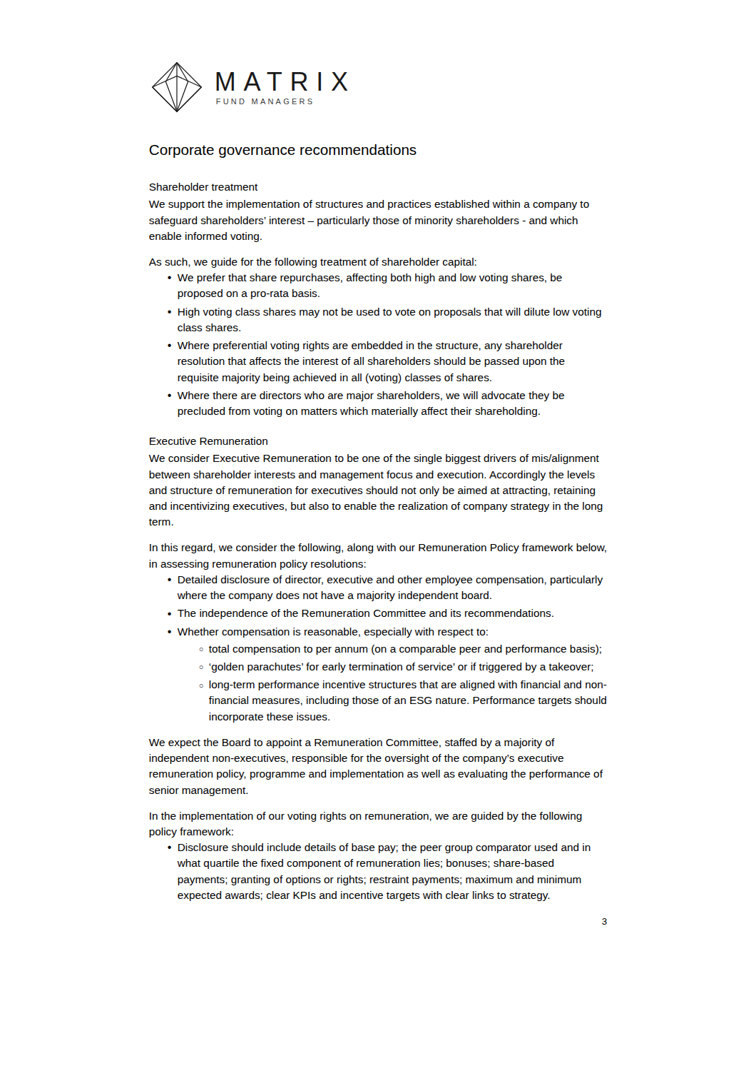MATRIX
FUND MANAGERS
Corporate governance recommendations
Shareholder treatment
We support the implementation of structures and practices established within a company to safeguard shareholders’ interest – particularly those of minority shareholders - and which enable informed voting.
As such, we guide for the following treatment of shareholder capital:
We prefer that share repurchases, affecting both high and low voting shares, be proposed on a pro-rata basis.
High voting class shares may not be used to vote on proposals that will dilute low voting class shares.
Where preferential voting rights are embedded in the structure, any shareholder resolution that affects the interest of all shareholders should be passed upon the requisite majority being achieved in all (voting) classes of shares.
Where there are directors who are major shareholders, we will advocate they be precluded from voting on matters which materially affect their shareholding.
Executive Remuneration
We consider Executive Remuneration to be one of the single biggest drivers of mis/alignment between shareholder interests and management focus and execution. Accordingly the levels and structure of remuneration for executives should not only be aimed at attracting, retaining and incentivizing executives, but also to enable the realization of company strategy in the long term.
In this regard, we consider the following, along with our Remuneration Policy framework below, in assessing remuneration policy resolutions:
Detailed disclosure of director, executive and other employee compensation, particularly where the company does not have a majority independent board.
The independence of the Remuneration Committee and its recommendations.
Whether compensation is reasonable, especially with respect to:
total compensation to per annum (on a comparable peer and performance basis);
‘golden parachutes’ for early termination of service’ or if triggered by a takeover;
long-term performance incentive structures that are aligned with financial and non-financial measures, including those of an ESG nature. Performance targets should incorporate these issues.
We expect the Board to appoint a Remuneration Committee, staffed by a majority of independent non-executives, responsible for the oversight of the company’s executive remuneration policy, programme and implementation as well as evaluating the performance of senior management.
In the implementation of our voting rights on remuneration, we are guided by the following policy framework:
Disclosure should include details of base pay; the peer group comparator used and in what quartile the fixed component of remuneration lies; bonuses; share-based payments; granting of options or rights; restraint payments; maximum and minimum expected awards; clear KPIs and incentive targets with clear links to strategy.
3